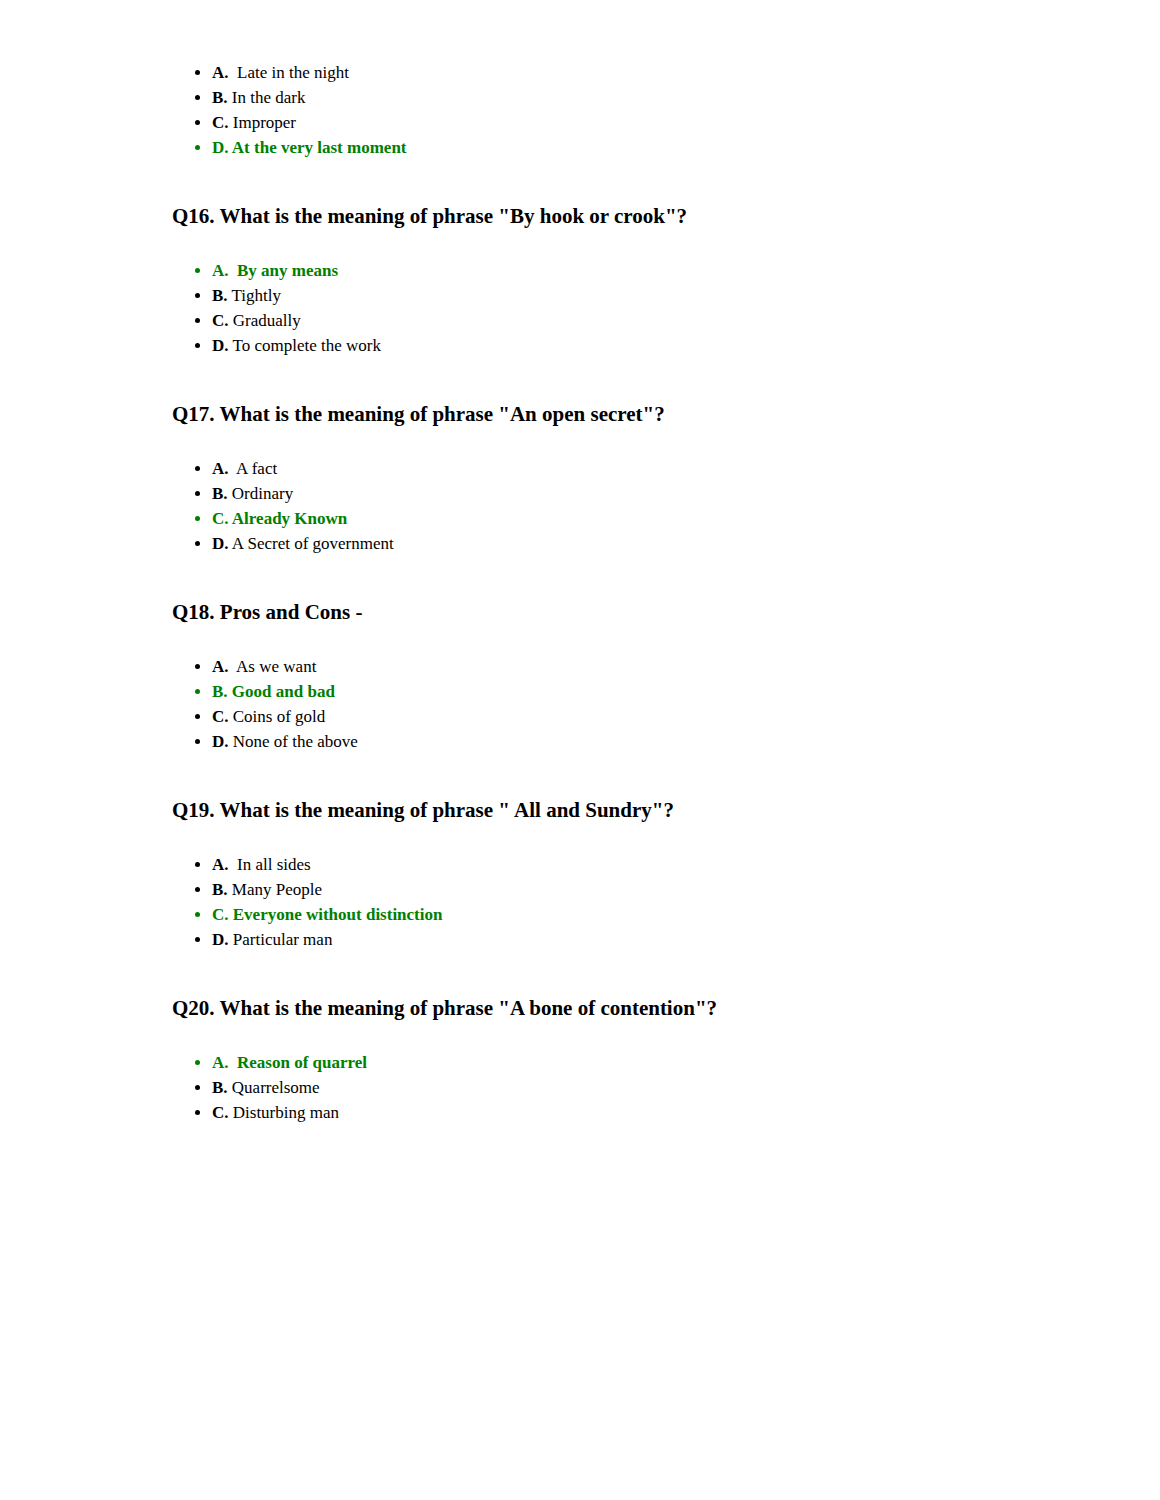A. Late in the night
B. In the dark
C. Improper
D. At the very last moment
Q16. What is the meaning of phrase "By hook or crook"?
A. By any means
B. Tightly
C. Gradually
D. To complete the work
Q17. What is the meaning of phrase "An open secret"?
A. A fact
B. Ordinary
C. Already Known
D. A Secret of government
Q18. Pros and Cons -
A. As we want
B. Good and bad
C. Coins of gold
D. None of the above
Q19. What is the meaning of phrase " All and Sundry"?
A. In all sides
B. Many People
C. Everyone without distinction
D. Particular man
Q20. What is the meaning of phrase "A bone of contention"?
A. Reason of quarrel
B. Quarrelsome
C. Disturbing man